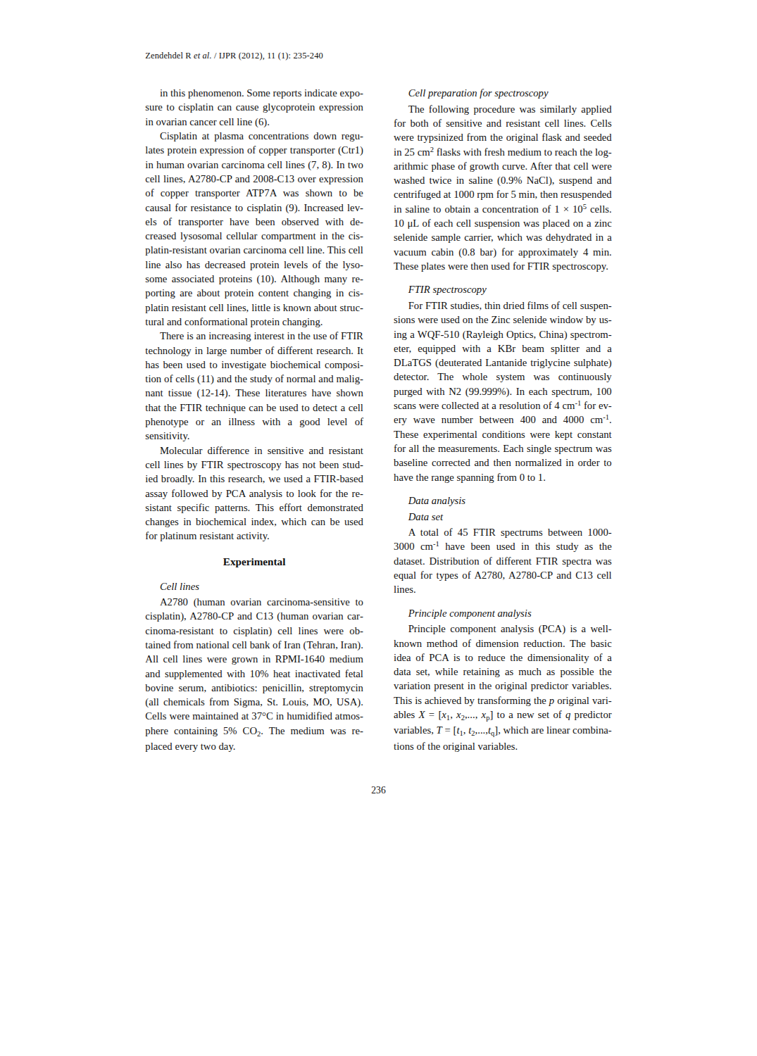Zendehdel R et al. / IJPR (2012), 11 (1): 235-240
in this phenomenon. Some reports indicate exposure to cisplatin can cause glycoprotein expression in ovarian cancer cell line (6).
Cisplatin at plasma concentrations down regulates protein expression of copper transporter (Ctr1) in human ovarian carcinoma cell lines (7, 8). In two cell lines, A2780-CP and 2008-C13 over expression of copper transporter ATP7A was shown to be causal for resistance to cisplatin (9). Increased levels of transporter have been observed with decreased lysosomal cellular compartment in the cisplatin-resistant ovarian carcinoma cell line. This cell line also has decreased protein levels of the lysosome associated proteins (10). Although many reporting are about protein content changing in cisplatin resistant cell lines, little is known about structural and conformational protein changing.
There is an increasing interest in the use of FTIR technology in large number of different research. It has been used to investigate biochemical composition of cells (11) and the study of normal and malignant tissue (12-14). These literatures have shown that the FTIR technique can be used to detect a cell phenotype or an illness with a good level of sensitivity.
Molecular difference in sensitive and resistant cell lines by FTIR spectroscopy has not been studied broadly. In this research, we used a FTIR-based assay followed by PCA analysis to look for the resistant specific patterns. This effort demonstrated changes in biochemical index, which can be used for platinum resistant activity.
Experimental
Cell lines
A2780 (human ovarian carcinoma-sensitive to cisplatin), A2780-CP and C13 (human ovarian carcinoma-resistant to cisplatin) cell lines were obtained from national cell bank of Iran (Tehran, Iran). All cell lines were grown in RPMI-1640 medium and supplemented with 10% heat inactivated fetal bovine serum, antibiotics: penicillin, streptomycin (all chemicals from Sigma, St. Louis, MO, USA). Cells were maintained at 37°C in humidified atmosphere containing 5% CO2. The medium was replaced every two day.
Cell preparation for spectroscopy
The following procedure was similarly applied for both of sensitive and resistant cell lines. Cells were trypsinized from the original flask and seeded in 25 cm2 flasks with fresh medium to reach the logarithmic phase of growth curve. After that cell were washed twice in saline (0.9% NaCl), suspend and centrifuged at 1000 rpm for 5 min, then resuspended in saline to obtain a concentration of 1 × 105 cells. 10 μL of each cell suspension was placed on a zinc selenide sample carrier, which was dehydrated in a vacuum cabin (0.8 bar) for approximately 4 min. These plates were then used for FTIR spectroscopy.
FTIR spectroscopy
For FTIR studies, thin dried films of cell suspensions were used on the Zinc selenide window by using a WQF-510 (Rayleigh Optics, China) spectrometer, equipped with a KBr beam splitter and a DLaTGS (deuterated Lantanide triglycine sulphate) detector. The whole system was continuously purged with N2 (99.999%). In each spectrum, 100 scans were collected at a resolution of 4 cm-1 for every wave number between 400 and 4000 cm-1. These experimental conditions were kept constant for all the measurements. Each single spectrum was baseline corrected and then normalized in order to have the range spanning from 0 to 1.
Data analysis
Data set
A total of 45 FTIR spectrums between 1000-3000 cm-1 have been used in this study as the dataset. Distribution of different FTIR spectra was equal for types of A2780, A2780-CP and C13 cell lines.
Principle component analysis
Principle component analysis (PCA) is a well-known method of dimension reduction. The basic idea of PCA is to reduce the dimensionality of a data set, while retaining as much as possible the variation present in the original predictor variables. This is achieved by transforming the p original variables X = [x1, x2,..., xp] to a new set of q predictor variables, T = [t1, t2,...,tq], which are linear combinations of the original variables.
236